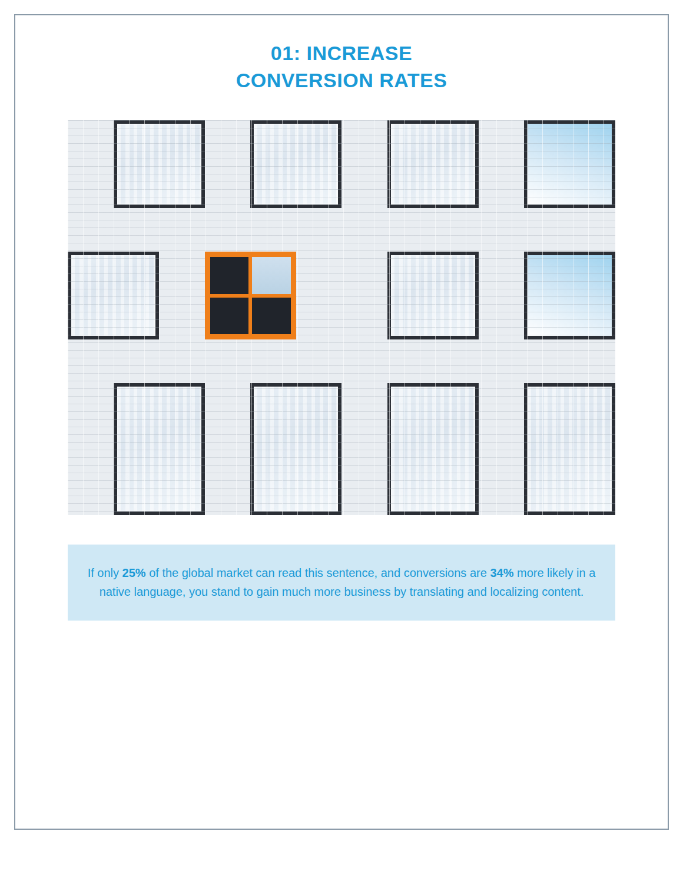01: Increase
Conversion Rates
If only 25% of the global market can read this sentence, and conversions are 34% more likely in a native language, you stand to gain much more business by translating and localizing content.